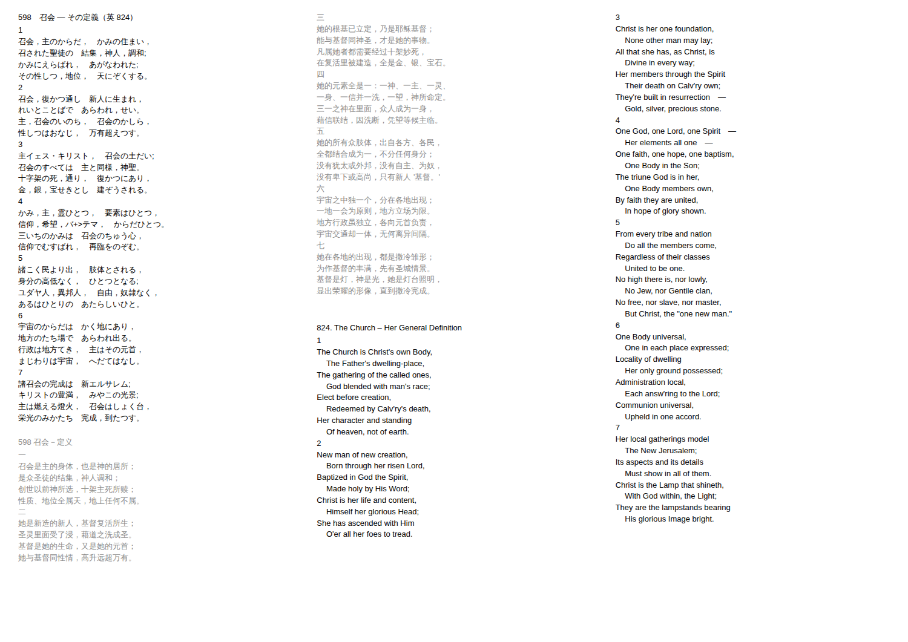598　召会 — その定義（英 824）
1
召会，主のからだ，　かみの住まい，
召された聖徒の　結集，神人，調和;
かみにえらばれ，　あがなわれた;
その性しつ，地位，　天にぞくする。
2
召会，復かつ通し　新人に生まれ，
れいとことばで　あらわれ，せい。
主，召会のいのち，　召会のかしら，
性しつはおなじ，　万有超えつす。
3
主イェス・キリスト，　召会の土だい;
召会のすべては　主と同様，神聖。
十字架の死，通り，　復かつにあり，
金，銀，宝せきとし　建ぞうされる。
4
かみ，主，霊ひとつ，　要素はひとつ，
信仰，希望，バ+>テマ，　からだひとつ。
三いちのかみは　召会のちゅう心，
信仰でむすばれ，　再臨をのぞむ。
5
諸こく民より出，　肢体とされる，
身分の高低なく，　ひとつとなる;
ユダヤ人，異邦人，　自由，奴隷なく，
あるはひとりの　あたらしいひと。
6
宇宙のからだは　かく地にあり，
地方のたち場で　あらわれ出る。
行政は地方てき，　主はその元首，
まじわりは宇宙，　へだてはなし。
7
諸召会の完成は　新エルサレム;
キリストの豊満，　みやこの光景;
主は燃える燈火，　召会はしょく台，
栄光のみかたち　完成，到たつす。
598 召会－定义
一
召会是主的身体，也是神的居所；
是众圣徒的结集，神人调和；
创世以前神所选，十架主死所赎；
性质、地位全属天，地上任何不属。
二
她是新造的新人，基督复活所生；
圣灵里面受了浸，藉道之洗成圣。
基督是她的生命，又是她的元首；
她与基督同性情，高升远超万有。
三
她的根基已立定，乃是耶稣基督；
能与基督同神圣，才是她的事物。
凡属她者都需要经过十架妙死，
在复活里被建造，全是金、银、宝石。
四
她的元素全是一：一神、一主、一灵、
一身、一信并一洗，一望，神所命定。
三一之神在里面，众人成为一身，
藉信联结，因洗断，凭望等候主临。
五
她的所有众肢体，出自各方、各民，
全都结合成为一，不分任何身分；
没有犹太或外邦，没有自主、为奴，
没有卑下或高尚，只有新人 '基督。'
六
宇宙之中独一个，分在各地出现；
一地一会为原则，地方立场为限。
地方行政虽独立，各向元首负责，
宇宙交通却一体，无何离异间隔。
七
她在各地的出现，都是撒冷雏形；
为作基督的丰满，先有圣城情景。
基督是灯，神是光，她是灯台照明，
显出荣耀的形像，直到撒冷完成。
824. The Church – Her General Definition
1
The Church is Christ's own Body,
The Father's dwelling-place,
The gathering of the called ones,
God blended with man's race;
Elect before creation,
Redeemed by Calv'ry's death,
Her character and standing
Of heaven, not of earth.
2
New man of new creation,
Born through her risen Lord,
Baptized in God the Spirit,
Made holy by His Word;
Christ is her life and content,
Himself her glorious Head;
She has ascended with Him
O'er all her foes to tread.
3
Christ is her one foundation,
None other man may lay;
All that she has, as Christ, is
Divine in every way;
Her members through the Spirit
Their death on Calv'ry own;
They're built in resurrection　—
Gold, silver, precious stone.
4
One God, one Lord, one Spirit　—
Her elements all one　—
One faith, one hope, one baptism,
One Body in the Son;
The triune God is in her,
One Body members own,
By faith they are united,
In hope of glory shown.
5
From every tribe and nation
Do all the members come,
Regardless of their classes
United to be one.
No high there is, nor lowly,
No Jew, nor Gentile clan,
No free, nor slave, nor master,
But Christ, the "one new man."
6
One Body universal,
One in each place expressed;
Locality of dwelling
Her only ground possessed;
Administration local,
Each answ'ring to the Lord;
Communion universal,
Upheld in one accord.
7
Her local gatherings model
The New Jerusalem;
Its aspects and its details
Must show in all of them.
Christ is the Lamp that shineth,
With God within, the Light;
They are the lampstands bearing
His glorious Image bright.